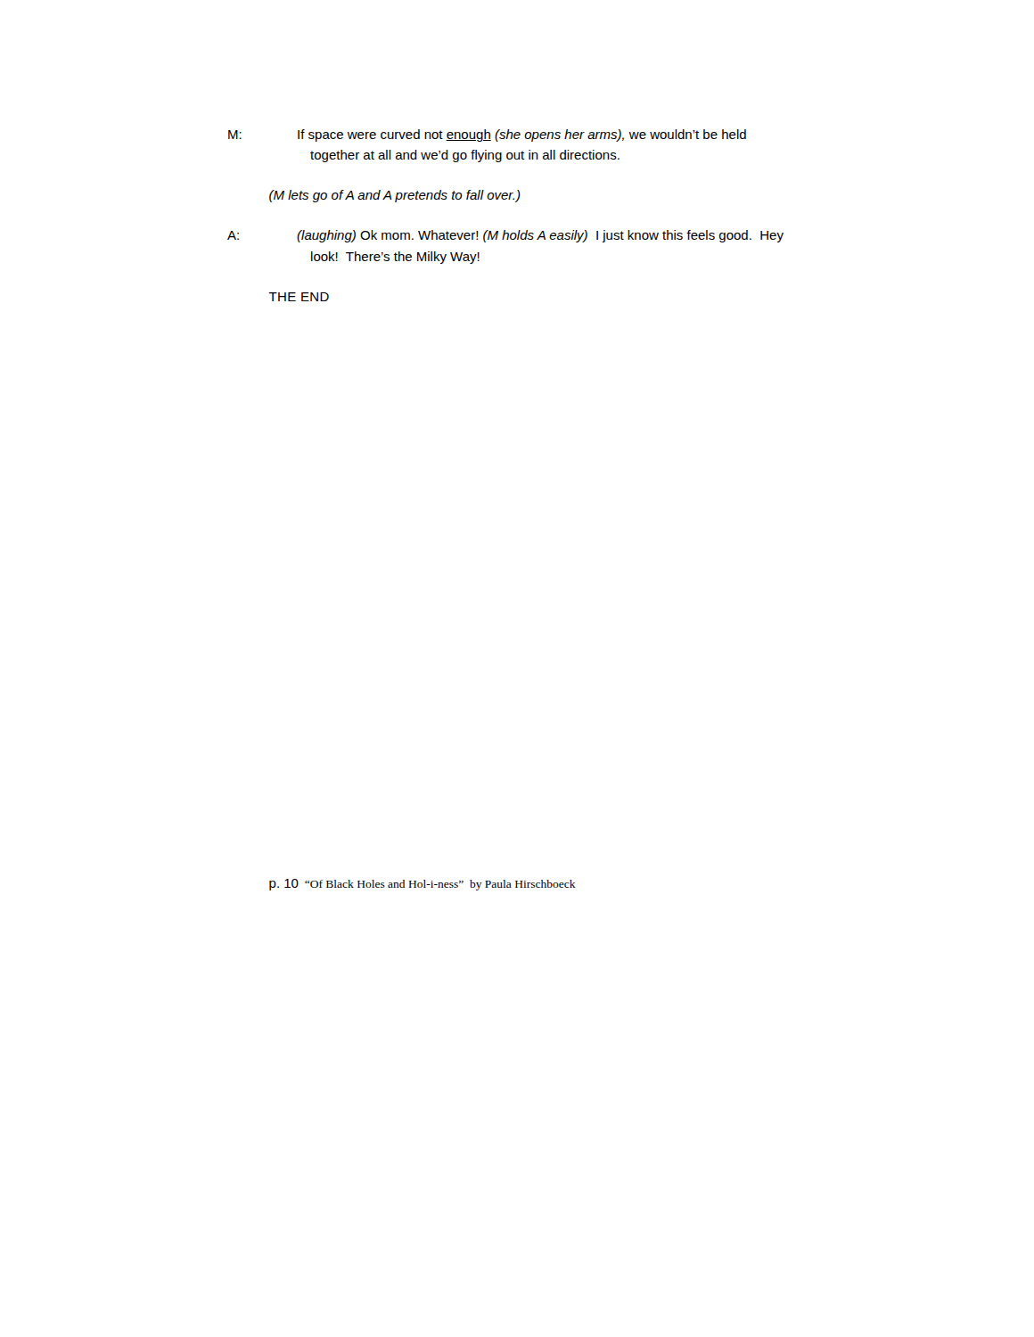M: If space were curved not enough (she opens her arms), we wouldn’t be held together at all and we’d go flying out in all directions.
(M lets go of A and A pretends to fall over.)
A:(laughing) Ok mom. Whatever! (M holds A easily) I just know this feels good. Hey look! There’s the Milky Way!
THE END
p. 10 “Of Black Holes and Hol-i-ness” by Paula Hirschboeck